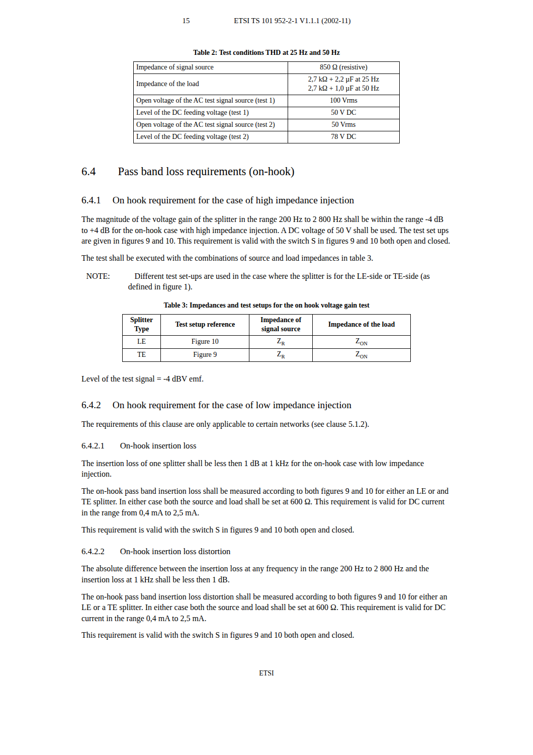15 ETSI TS 101 952-2-1 V1.1.1 (2002-11)
Table 2: Test conditions THD at 25 Hz and 50 Hz
| Impedance of signal source | 850 Ω (resistive) |
| Impedance of the load | 2,7 kΩ + 2,2 µF at 25 Hz 2,7 kΩ + 1,0 µF at 50 Hz |
| Open voltage of the AC test signal source (test 1) | 100 Vrms |
| Level of the DC feeding voltage (test 1) | 50 V DC |
| Open voltage of the AC test signal source (test 2) | 50 Vrms |
| Level of the DC feeding voltage (test 2) | 78 V DC |
6.4 Pass band loss requirements (on-hook)
6.4.1 On hook requirement for the case of high impedance injection
The magnitude of the voltage gain of the splitter in the range 200 Hz to 2 800 Hz shall be within the range -4 dB to +4 dB for the on-hook case with high impedance injection. A DC voltage of 50 V shall be used. The test set ups are given in figures 9 and 10. This requirement is valid with the switch S in figures 9 and 10 both open and closed.
The test shall be executed with the combinations of source and load impedances in table 3.
NOTE: Different test set-ups are used in the case where the splitter is for the LE-side or TE-side (as defined in figure 1).
Table 3: Impedances and test setups for the on hook voltage gain test
| Splitter Type | Test setup reference | Impedance of signal source | Impedance of the load |
| --- | --- | --- | --- |
| LE | Figure 10 | Z R | Z ON |
| TE | Figure 9 | Z R | Z ON |
Level of the test signal = -4 dBV emf.
6.4.2 On hook requirement for the case of low impedance injection
The requirements of this clause are only applicable to certain networks (see clause 5.1.2).
6.4.2.1 On-hook insertion loss
The insertion loss of one splitter shall be less then 1 dB at 1 kHz for the on-hook case with low impedance injection.
The on-hook pass band insertion loss shall be measured according to both figures 9 and 10 for either an LE or and TE splitter. In either case both the source and load shall be set at 600 Ω. This requirement is valid for DC current in the range from 0,4 mA to 2,5 mA.
This requirement is valid with the switch S in figures 9 and 10 both open and closed.
6.4.2.2 On-hook insertion loss distortion
The absolute difference between the insertion loss at any frequency in the range 200 Hz to 2 800 Hz and the insertion loss at 1 kHz shall be less then 1 dB.
The on-hook pass band insertion loss distortion shall be measured according to both figures 9 and 10 for either an LE or a TE splitter. In either case both the source and load shall be set at 600 Ω. This requirement is valid for DC current in the range 0,4 mA to 2,5 mA.
This requirement is valid with the switch S in figures 9 and 10 both open and closed.
ETSI